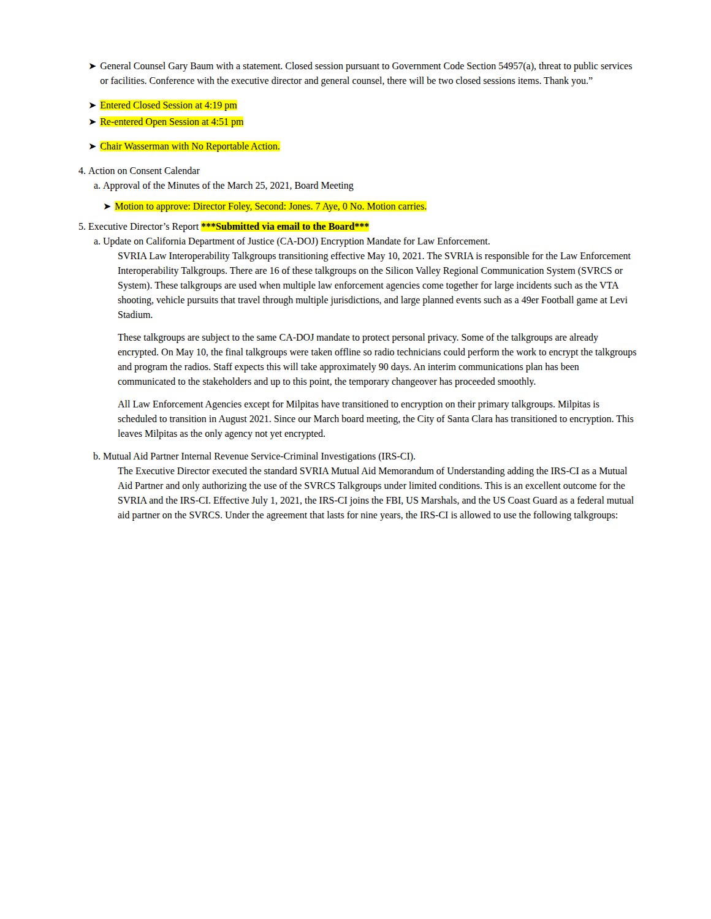General Counsel Gary Baum with a statement. Closed session pursuant to Government Code Section 54957(a), threat to public services or facilities. Conference with the executive director and general counsel, there will be two closed sessions items. Thank you.”
Entered Closed Session at 4:19 pm
Re-entered Open Session at 4:51 pm
Chair Wasserman with No Reportable Action.
Action on Consent Calendar
Approval of the Minutes of the March 25, 2021, Board Meeting
Motion to approve: Director Foley, Second: Jones. 7 Aye, 0 No. Motion carries.
Executive Director’s Report ***Submitted via email to the Board***
Update on California Department of Justice (CA-DOJ) Encryption Mandate for Law Enforcement.
SVRIA Law Interoperability Talkgroups transitioning effective May 10, 2021. The SVRIA is responsible for the Law Enforcement Interoperability Talkgroups. There are 16 of these talkgroups on the Silicon Valley Regional Communication System (SVRCS or System). These talkgroups are used when multiple law enforcement agencies come together for large incidents such as the VTA shooting, vehicle pursuits that travel through multiple jurisdictions, and large planned events such as a 49er Football game at Levi Stadium.
These talkgroups are subject to the same CA-DOJ mandate to protect personal privacy. Some of the talkgroups are already encrypted. On May 10, the final talkgroups were taken offline so radio technicians could perform the work to encrypt the talkgroups and program the radios. Staff expects this will take approximately 90 days. An interim communications plan has been communicated to the stakeholders and up to this point, the temporary changeover has proceeded smoothly.
All Law Enforcement Agencies except for Milpitas have transitioned to encryption on their primary talkgroups. Milpitas is scheduled to transition in August 2021. Since our March board meeting, the City of Santa Clara has transitioned to encryption. This leaves Milpitas as the only agency not yet encrypted.
Mutual Aid Partner Internal Revenue Service-Criminal Investigations (IRS-CI).
The Executive Director executed the standard SVRIA Mutual Aid Memorandum of Understanding adding the IRS-CI as a Mutual Aid Partner and only authorizing the use of the SVRCS Talkgroups under limited conditions. This is an excellent outcome for the SVRIA and the IRS-CI. Effective July 1, 2021, the IRS-CI joins the FBI, US Marshals, and the US Coast Guard as a federal mutual aid partner on the SVRCS. Under the agreement that lasts for nine years, the IRS-CI is allowed to use the following talkgroups: